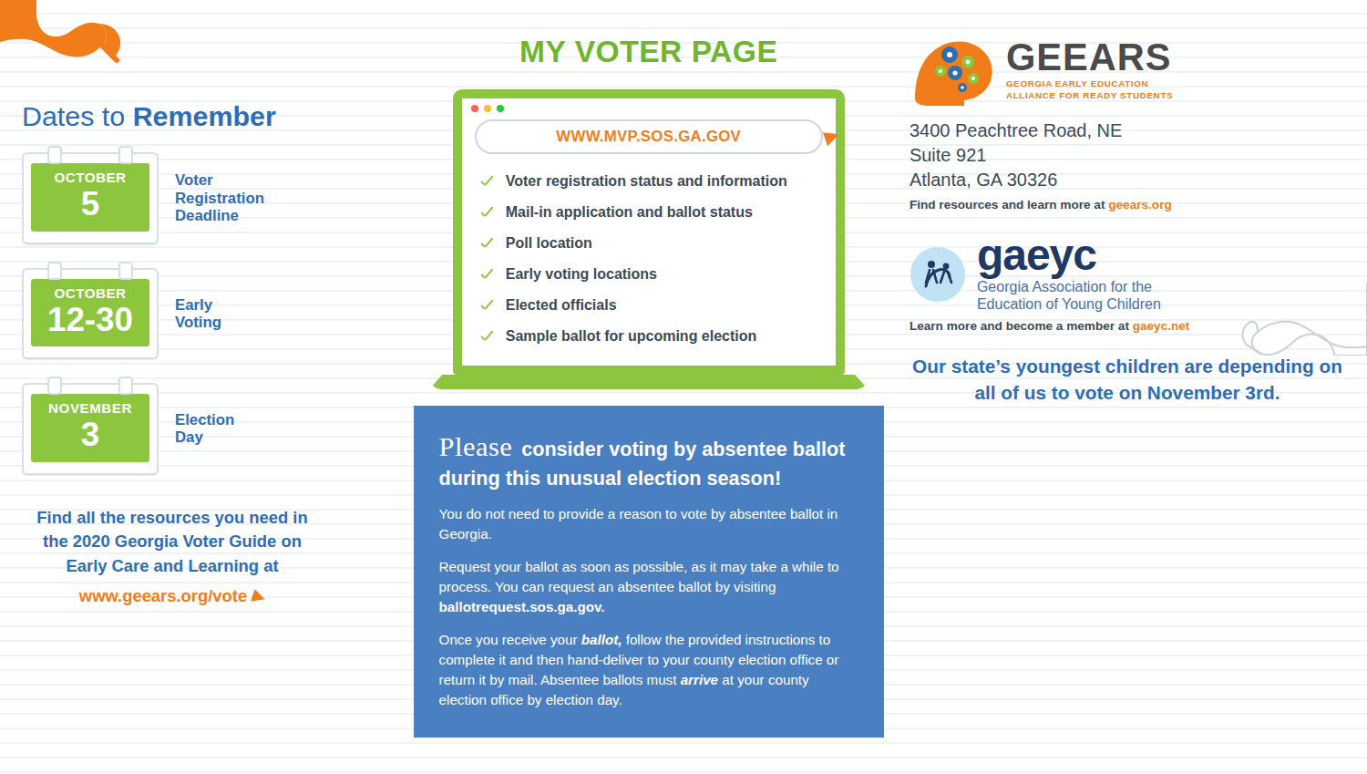Dates to Remember
October 5
Voter
Registration
Deadline
October 12-30
Early
Voting
November 3
Election
Day
Find all the resources you need in the 2020 Georgia Voter Guide on Early Care and Learning at
www.geears.org/vote
MY VOTER PAGE
WWW.MVP.SOS.GA.GOV
Voter registration status and information
Mail-in application and ballot status
Poll location
Early voting locations
Elected officials
Sample ballot for upcoming election
Please consider voting by absentee ballot during this unusual election season!
You do not need to provide a reason to vote by absentee ballot in Georgia.
Request your ballot as soon as possible, as it may take a while to process. You can request an absentee ballot by visiting ballotrequest.sos.ga.gov.
Once you receive your ballot, follow the provided instructions to complete it and then hand-deliver to your county election office or return it by mail. Absentee ballots must arrive at your county election office by election day.
Organizations
GEEARS
Georgia Early Education
Alliance for Ready Students
3400 Peachtree Road, NE
Suite 921
Atlanta, GA 30326
Find resources and learn more at geears.org
gaeyc
Georgia Association for the
Education of Young Children
Learn more and become a member at gaeyc.net
Our state’s youngest children are depending on all of us to vote on November 3rd.